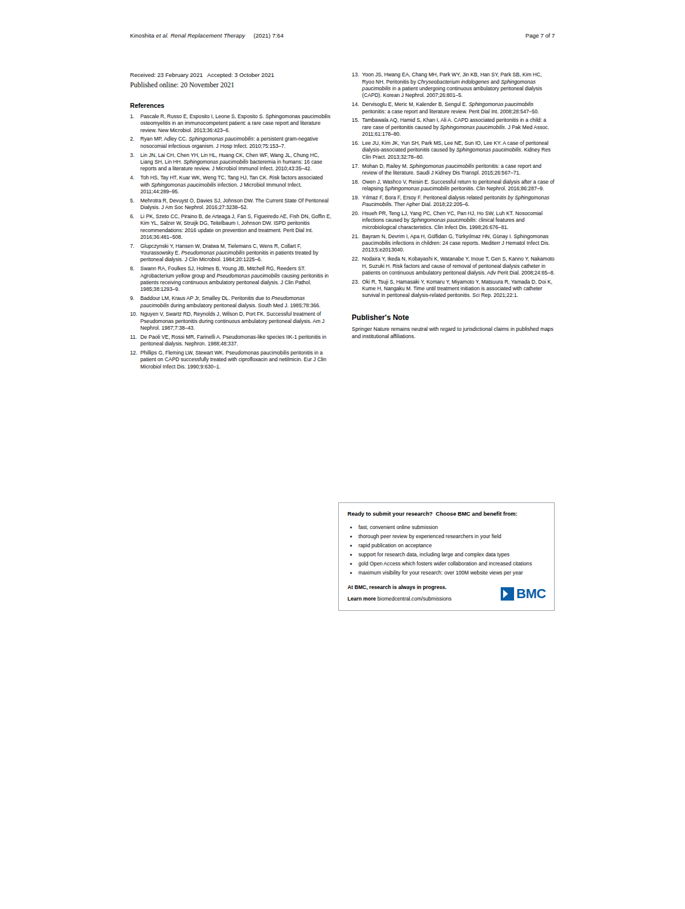Kinoshita et al. Renal Replacement Therapy (2021) 7:64
Page 7 of 7
Received: 23 February 2021 Accepted: 3 October 2021
Published online: 20 November 2021
References
1. Pascale R, Russo E, Esposito I, Leone S, Esposito S. Sphingomonas paucimobilis osteomyelitis in an immunocompetent patient: a rare case report and literature review. New Microbiol. 2013;36:423–6.
2. Ryan MP, Adley CC. Sphingomonas paucimobilis: a persistent gram-negative nosocomial infectious organism. J Hosp Infect. 2010;75:153–7.
3. Lin JN, Lai CH, Chen YH, Lin HL, Huang CK, Chen WF, Wang JL, Chung HC, Liang SH, Lin HH. Sphingomonas paucimobilis bacteremia in humans: 16 case reports and a literature review. J Microbiol Immunol Infect. 2010;43:35–42.
4. Toh HS, Tay HT, Kuar WK, Weng TC, Tang HJ, Tan CK. Risk factors associated with Sphingomonas paucimobilis infection. J Microbiol Immunol Infect. 2011;44:289–95.
5. Mehrotra R, Devuyst O, Davies SJ, Johnson DW. The Current State Of Peritoneal Dialysis. J Am Soc Nephrol. 2016;27:3238–52.
6. Li PK, Szeto CC, Piraino B, de Arteaga J, Fan S, Figueiredo AE, Fish DN, Goffin E, Kim YL, Salzer W, Struijk DG, Teitelbaum I, Johnson DW. ISPD peritonitis recommendations: 2016 update on prevention and treatment. Perit Dial Int. 2016;36:481–508.
7. Glupczynski Y, Hansen W, Dratwa M, Tielemans C, Wens R, Collart F, Yourassowsky E. Pseudomonas paucimobilis peritonitis in patients treated by peritoneal dialysis. J Clin Microbiol. 1984;20:1225–6.
8. Swann RA, Foulkes SJ, Holmes B, Young JB, Mitchell RG, Reeders ST. Agrobacterium yellow group and Pseudomonas paucimobilis causing peritonitis in patients receiving continuous ambulatory peritoneal dialysis. J Clin Pathol. 1985;38:1293–9.
9. Baddour LM, Kraus AP Jr, Smalley DL. Peritonitis due to Pseudomonas paucimobilis during ambulatory peritoneal dialysis. South Med J. 1985;78:366.
10. Nguyen V, Swartz RD, Reynolds J, Wilson D, Port FK. Successful treatment of Pseudomonas peritonitis during continuous ambulatory peritoneal dialysis. Am J Nephrol. 1987;7:38–43.
11. De Paoli VE, Rossi MR, Farinelli A. Pseudomonas-like species IIK-1 peritonitis in peritoneal dialysis. Nephron. 1988;48:337.
12. Phillips G, Fleming LW, Stewart WK. Pseudomonas paucimobilis peritonitis in a patient on CAPD successfully treated with ciprofloxacin and netilmicin. Eur J Clin Microbiol Infect Dis. 1990;9:630–1.
13. Yoon JS, Hwang EA, Chang MH, Park WY, Jin KB, Han SY, Park SB, Kim HC, Ryoo NH. Peritonitis by Chryseobacterium indologenes and Sphingomonas paucimobilis in a patient undergoing continuous ambulatory peritoneal dialysis (CAPD). Korean J Nephrol. 2007;26:801–5.
14. Dervisoglu E, Meric M, Kalender B, Sengul E. Sphingomonas paucimobilis peritonitis: a case report and literature review. Perit Dial Int. 2008;28:547–50.
15. Tambawala AQ, Hamid S, Khan I, Ali A. CAPD associated peritonitis in a child: a rare case of peritonitis caused by Sphingomonas paucimobilis. J Pak Med Assoc. 2011;61:178–80.
16. Lee JU, Kim JK, Yun SH, Park MS, Lee NE, Sun IO, Lee KY. A case of peritoneal dialysis-associated peritonitis caused by Sphingomonas paucimobilis. Kidney Res Clin Pract. 2013;32:78–80.
17. Mohan D, Railey M. Sphingomonas paucimobilis peritonitis: a case report and review of the literature. Saudi J Kidney Dis Transpl. 2015;26:567–71.
18. Owen J, Washco V, Reisin E. Successful return to peritoneal dialysis after a case of relapsing Sphingomonas paucimobilis peritonitis. Clin Nephrol. 2016;86:287–9.
19. Yılmaz F, Bora F, Ersoy F. Peritoneal dialysis related peritonitis by Sphingomonas Paucimobilis. Ther Apher Dial. 2018;22:205–6.
20. Hsueh PR, Teng LJ, Yang PC, Chen YC, Pan HJ, Ho SW, Luh KT. Nosocomial infections caused by Sphingomonas paucimobilis: clinical features and microbiological characteristics. Clin Infect Dis. 1998;26:676–81.
21. Bayram N, Devrim I, Apa H, Gülfidan G, Türkyılmaz HN, Günay I. Sphingomonas paucimobilis infections in children: 24 case reports. Mediterr J Hematol Infect Dis. 2013;5:e2013040.
22. Nodaira Y, Ikeda N, Kobayashi K, Watanabe Y, Inoue T, Gen S, Kanno Y, Nakamoto H, Suzuki H. Risk factors and cause of removal of peritoneal dialysis catheter in patients on continuous ambulatory peritoneal dialysis. Adv Perit Dial. 2008;24:65–8.
23. Oki R, Tsuji S, Hamasaki Y, Komaru Y, Miyamoto Y, Matsuura R, Yamada D, Doi K, Kume H, Nangaku M. Time until treatment initiation is associated with catheter survival in peritoneal dialysis-related peritonitis. Sci Rep. 2021;22:1.
Publisher's Note
Springer Nature remains neutral with regard to jurisdictional claims in published maps and institutional affiliations.
Ready to submit your research? Choose BMC and benefit from:
fast, convenient online submission
thorough peer review by experienced researchers in your field
rapid publication on acceptance
support for research data, including large and complex data types
gold Open Access which fosters wider collaboration and increased citations
maximum visibility for your research: over 100M website views per year
At BMC, research is always in progress. Learn more biomedcentral.com/submissions
BMC